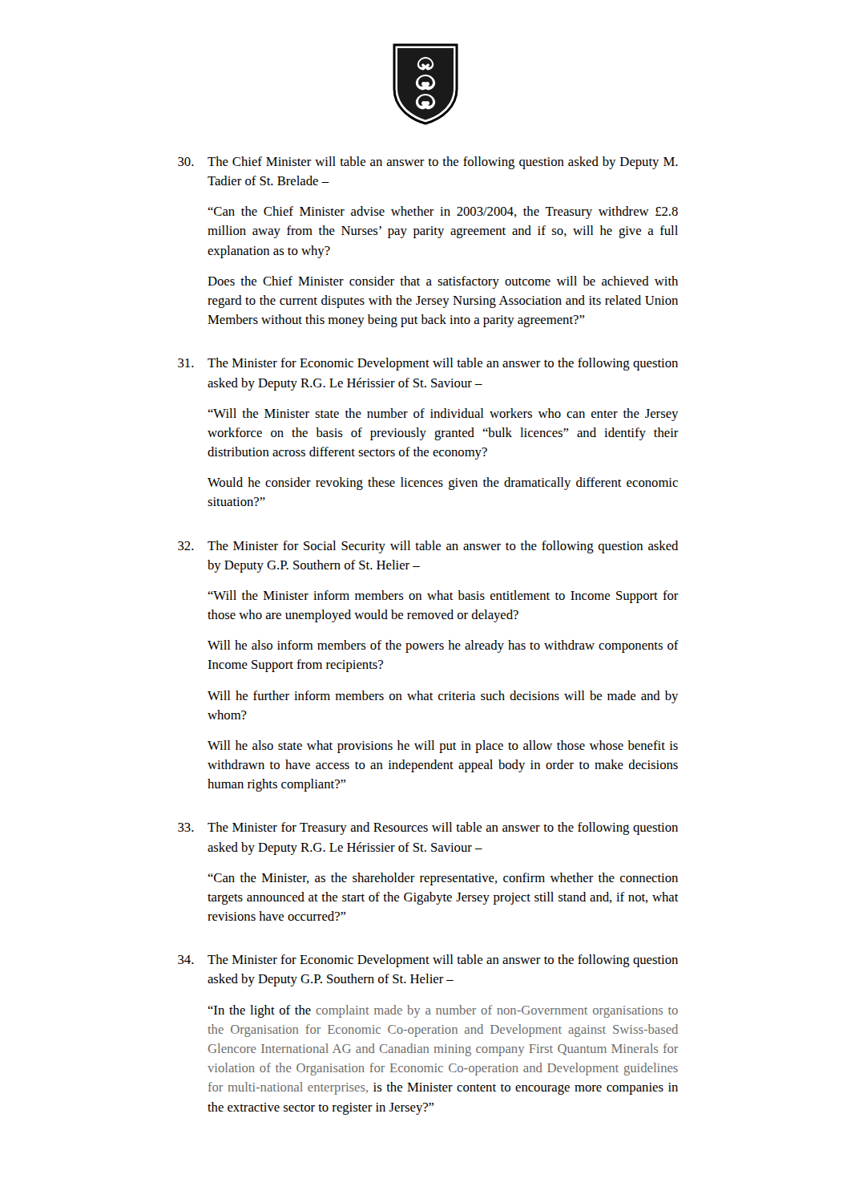30.
The Chief Minister will table an answer to the following question asked by Deputy M. Tadier of St. Brelade –
“Can the Chief Minister advise whether in 2003/2004, the Treasury withdrew £2.8 million away from the Nurses’ pay parity agreement and if so, will he give a full explanation as to why?
Does the Chief Minister consider that a satisfactory outcome will be achieved with regard to the current disputes with the Jersey Nursing Association and its related Union Members without this money being put back into a parity agreement?”
31.
The Minister for Economic Development will table an answer to the following question asked by Deputy R.G. Le Hérissier of St. Saviour –
“Will the Minister state the number of individual workers who can enter the Jersey workforce on the basis of previously granted “bulk licences” and identify their distribution across different sectors of the economy?
Would he consider revoking these licences given the dramatically different economic situation?”
32.
The Minister for Social Security will table an answer to the following question asked by Deputy G.P. Southern of St. Helier –
“Will the Minister inform members on what basis entitlement to Income Support for those who are unemployed would be removed or delayed?
Will he also inform members of the powers he already has to withdraw components of Income Support from recipients?
Will he further inform members on what criteria such decisions will be made and by whom?
Will he also state what provisions he will put in place to allow those whose benefit is withdrawn to have access to an independent appeal body in order to make decisions human rights compliant?”
33.
The Minister for Treasury and Resources will table an answer to the following question asked by Deputy R.G. Le Hérissier of St. Saviour –
“Can the Minister, as the shareholder representative, confirm whether the connection targets announced at the start of the Gigabyte Jersey project still stand and, if not, what revisions have occurred?”
34.
The Minister for Economic Development will table an answer to the following question asked by Deputy G.P. Southern of St. Helier –
“In the light of the complaint made by a number of non-Government organisations to the Organisation for Economic Co-operation and Development against Swiss-based Glencore International AG and Canadian mining company First Quantum Minerals for violation of the Organisation for Economic Co-operation and Development guidelines for multi-national enterprises, is the Minister content to encourage more companies in the extractive sector to register in Jersey?”